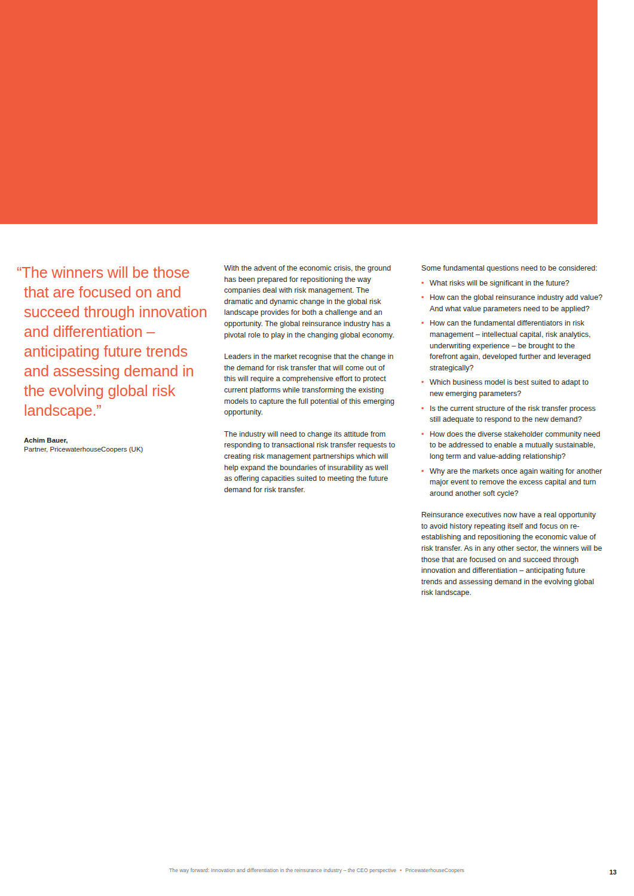“The winners will be those that are focused on and succeed through innovation and differentiation – anticipating future trends and assessing demand in the evolving global risk landscape.”
Achim Bauer,
Partner, PricewaterhouseCoopers (UK)
With the advent of the economic crisis, the ground has been prepared for repositioning the way companies deal with risk management. The dramatic and dynamic change in the global risk landscape provides for both a challenge and an opportunity. The global reinsurance industry has a pivotal role to play in the changing global economy.
Leaders in the market recognise that the change in the demand for risk transfer that will come out of this will require a comprehensive effort to protect current platforms while transforming the existing models to capture the full potential of this emerging opportunity.
The industry will need to change its attitude from responding to transactional risk transfer requests to creating risk management partnerships which will help expand the boundaries of insurability as well as offering capacities suited to meeting the future demand for risk transfer.
Some fundamental questions need to be considered:
What risks will be significant in the future?
How can the global reinsurance industry add value? And what value parameters need to be applied?
How can the fundamental differentiators in risk management – intellectual capital, risk analytics, underwriting experience – be brought to the forefront again, developed further and leveraged strategically?
Which business model is best suited to adapt to new emerging parameters?
Is the current structure of the risk transfer process still adequate to respond to the new demand?
How does the diverse stakeholder community need to be addressed to enable a mutually sustainable, long term and value-adding relationship?
Why are the markets once again waiting for another major event to remove the excess capital and turn around another soft cycle?
Reinsurance executives now have a real opportunity to avoid history repeating itself and focus on re-establishing and repositioning the economic value of risk transfer. As in any other sector, the winners will be those that are focused on and succeed through innovation and differentiation – anticipating future trends and assessing demand in the evolving global risk landscape.
The way forward: Innovation and differentiation in the reinsurance industry – the CEO perspective•PricewaterhouseCoopers
13